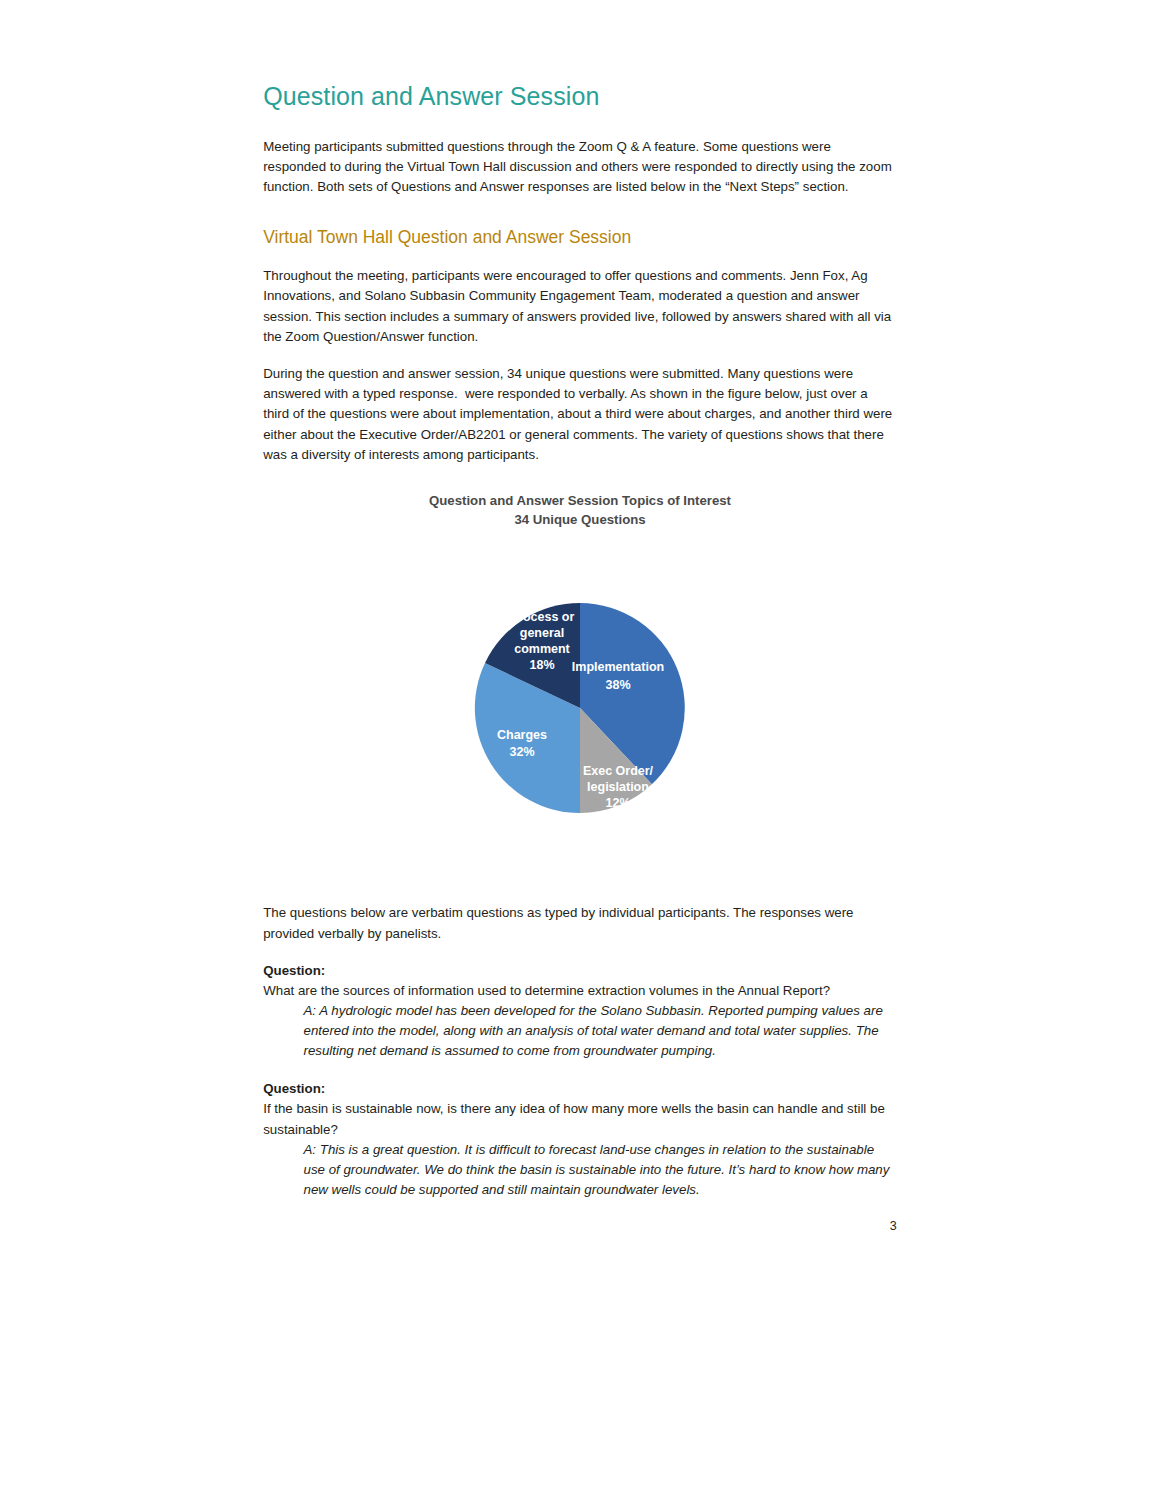Question and Answer Session
Meeting participants submitted questions through the Zoom Q & A feature. Some questions were responded to during the Virtual Town Hall discussion and others were responded to directly using the zoom function. Both sets of Questions and Answer responses are listed below in the “Next Steps” section.
Virtual Town Hall Question and Answer Session
Throughout the meeting, participants were encouraged to offer questions and comments. Jenn Fox, Ag Innovations, and Solano Subbasin Community Engagement Team, moderated a question and answer session. This section includes a summary of answers provided live, followed by answers shared with all via the Zoom Question/Answer function.
During the question and answer session, 34 unique questions were submitted. Many questions were answered with a typed response. were responded to verbally. As shown in the figure below, just over a third of the questions were about implementation, about a third were about charges, and another third were either about the Executive Order/AB2201 or general comments. The variety of questions shows that there was a diversity of interests among participants.
Question and Answer Session Topics of Interest
34 Unique Questions
Implementation 38% Exec Order/ legislation 12% Charges 32% Process or general comment 18%
The questions below are verbatim questions as typed by individual participants. The responses were provided verbally by panelists.
Question:
What are the sources of information used to determine extraction volumes in the Annual Report?
A: A hydrologic model has been developed for the Solano Subbasin. Reported pumping values are entered into the model, along with an analysis of total water demand and total water supplies. The resulting net demand is assumed to come from groundwater pumping.
Question:
If the basin is sustainable now, is there any idea of how many more wells the basin can handle and still be sustainable?
A: This is a great question. It is difficult to forecast land-use changes in relation to the sustainable use of groundwater. We do think the basin is sustainable into the future. It’s hard to know how many new wells could be supported and still maintain groundwater levels.
3